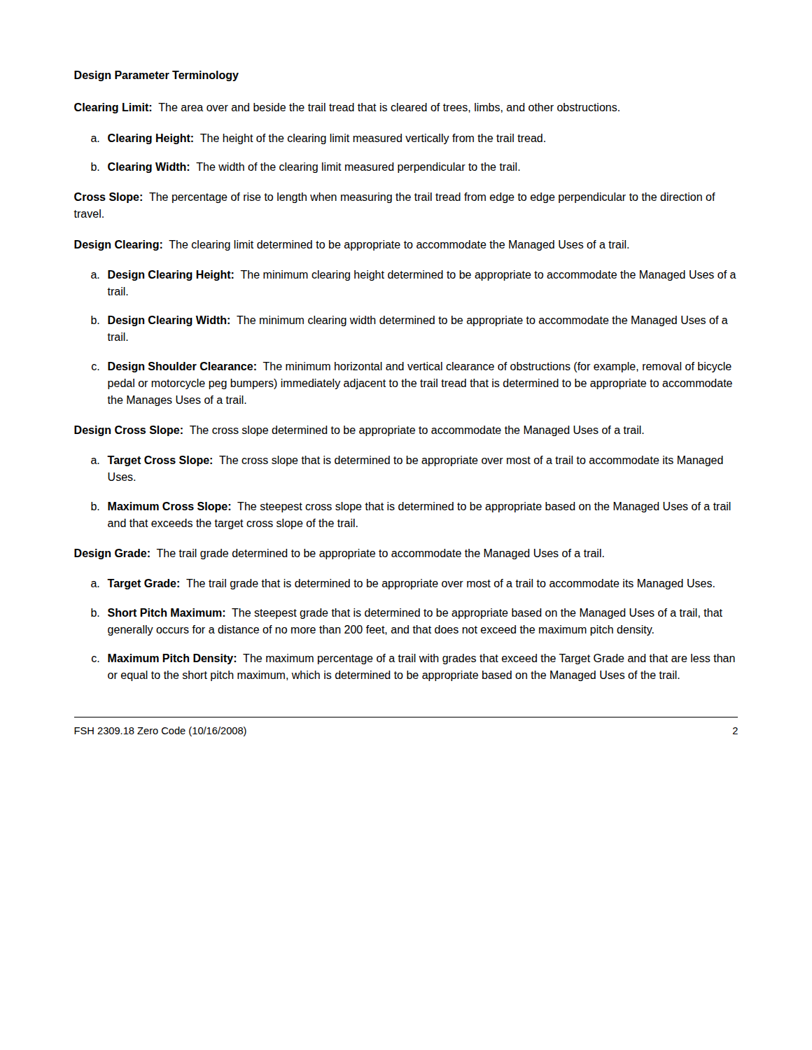Design Parameter Terminology
Clearing Limit: The area over and beside the trail tread that is cleared of trees, limbs, and other obstructions.
Clearing Height: The height of the clearing limit measured vertically from the trail tread.
Clearing Width: The width of the clearing limit measured perpendicular to the trail.
Cross Slope: The percentage of rise to length when measuring the trail tread from edge to edge perpendicular to the direction of travel.
Design Clearing: The clearing limit determined to be appropriate to accommodate the Managed Uses of a trail.
Design Clearing Height: The minimum clearing height determined to be appropriate to accommodate the Managed Uses of a trail.
Design Clearing Width: The minimum clearing width determined to be appropriate to accommodate the Managed Uses of a trail.
Design Shoulder Clearance: The minimum horizontal and vertical clearance of obstructions (for example, removal of bicycle pedal or motorcycle peg bumpers) immediately adjacent to the trail tread that is determined to be appropriate to accommodate the Manages Uses of a trail.
Design Cross Slope: The cross slope determined to be appropriate to accommodate the Managed Uses of a trail.
Target Cross Slope: The cross slope that is determined to be appropriate over most of a trail to accommodate its Managed Uses.
Maximum Cross Slope: The steepest cross slope that is determined to be appropriate based on the Managed Uses of a trail and that exceeds the target cross slope of the trail.
Design Grade: The trail grade determined to be appropriate to accommodate the Managed Uses of a trail.
Target Grade: The trail grade that is determined to be appropriate over most of a trail to accommodate its Managed Uses.
Short Pitch Maximum: The steepest grade that is determined to be appropriate based on the Managed Uses of a trail, that generally occurs for a distance of no more than 200 feet, and that does not exceed the maximum pitch density.
Maximum Pitch Density: The maximum percentage of a trail with grades that exceed the Target Grade and that are less than or equal to the short pitch maximum, which is determined to be appropriate based on the Managed Uses of the trail.
FSH 2309.18 Zero Code (10/16/2008) 2